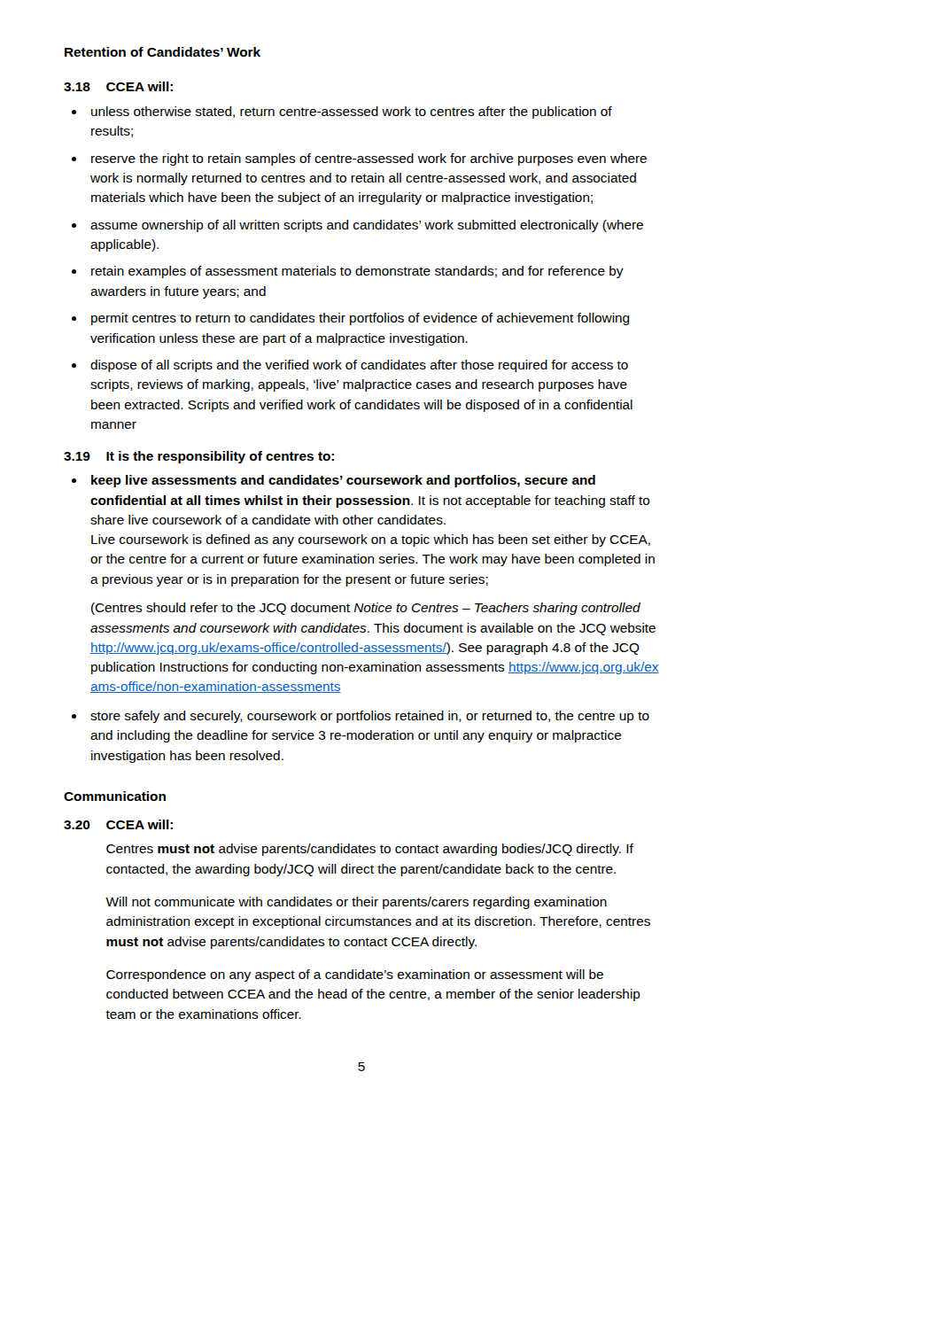Retention of Candidates’ Work
3.18
CCEA will:
unless otherwise stated, return centre-assessed work to centres after the publication of results;
reserve the right to retain samples of centre-assessed work for archive purposes even where work is normally returned to centres and to retain all centre-assessed work, and associated materials which have been the subject of an irregularity or malpractice investigation;
assume ownership of all written scripts and candidates’ work submitted electronically (where applicable).
retain examples of assessment materials to demonstrate standards; and for reference by awarders in future years; and
permit centres to return to candidates their portfolios of evidence of achievement following verification unless these are part of a malpractice investigation.
dispose of all scripts and the verified work of candidates after those required for access to scripts, reviews of marking, appeals, ‘live’ malpractice cases and research purposes have been extracted. Scripts and verified work of candidates will be disposed of in a confidential manner
3.19
It is the responsibility of centres to:
keep live assessments and candidates’ coursework and portfolios, secure and confidential at all times whilst in their possession. It is not acceptable for teaching staff to share live coursework of a candidate with other candidates.
Live coursework is defined as any coursework on a topic which has been set either by CCEA, or the centre for a current or future examination series. The work may have been completed in a previous year or is in preparation for the present or future series;
(Centres should refer to the JCQ document Notice to Centres – Teachers sharing controlled assessments and coursework with candidates. This document is available on the JCQ website http://www.jcq.org.uk/exams-office/controlled-assessments/). See paragraph 4.8 of the JCQ publication Instructions for conducting non-examination assessments https://www.jcq.org.uk/exams-office/non-examination-assessments
store safely and securely, coursework or portfolios retained in, or returned to, the centre up to and including the deadline for service 3 re-moderation or until any enquiry or malpractice investigation has been resolved.
Communication
3.20
CCEA will:
Centres must not advise parents/candidates to contact awarding bodies/JCQ directly. If contacted, the awarding body/JCQ will direct the parent/candidate back to the centre.
Will not communicate with candidates or their parents/carers regarding examination administration except in exceptional circumstances and at its discretion. Therefore, centres must not advise parents/candidates to contact CCEA directly.
Correspondence on any aspect of a candidate’s examination or assessment will be conducted between CCEA and the head of the centre, a member of the senior leadership team or the examinations officer.
5